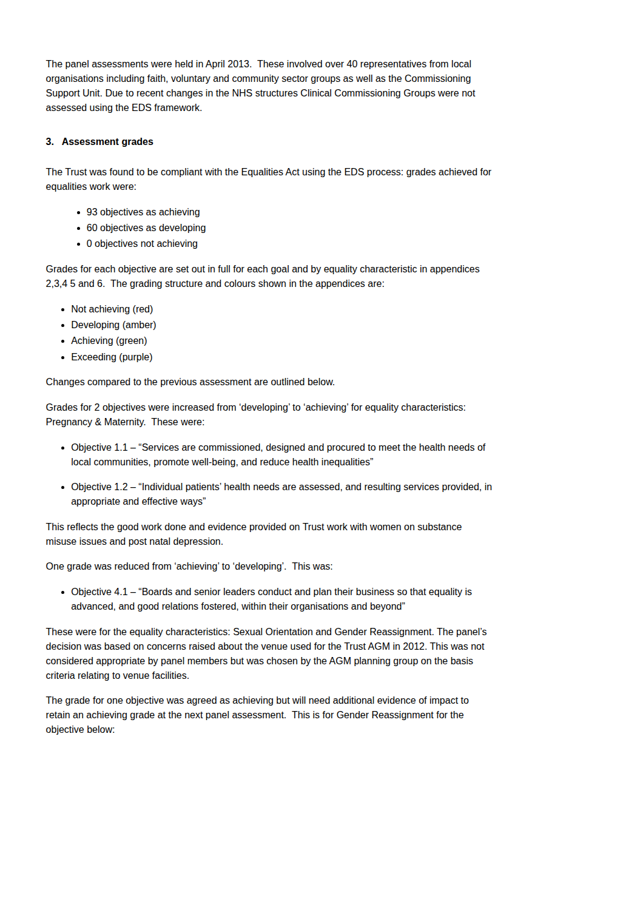The panel assessments were held in April 2013. These involved over 40 representatives from local organisations including faith, voluntary and community sector groups as well as the Commissioning Support Unit. Due to recent changes in the NHS structures Clinical Commissioning Groups were not assessed using the EDS framework.
3. Assessment grades
The Trust was found to be compliant with the Equalities Act using the EDS process: grades achieved for equalities work were:
93 objectives as achieving
60 objectives as developing
0 objectives not achieving
Grades for each objective are set out in full for each goal and by equality characteristic in appendices 2,3,4 5 and 6. The grading structure and colours shown in the appendices are:
Not achieving (red)
Developing (amber)
Achieving (green)
Exceeding (purple)
Changes compared to the previous assessment are outlined below.
Grades for 2 objectives were increased from ‘developing’ to ‘achieving’ for equality characteristics: Pregnancy & Maternity. These were:
Objective 1.1 – “Services are commissioned, designed and procured to meet the health needs of local communities, promote well-being, and reduce health inequalities”
Objective 1.2 – “Individual patients’ health needs are assessed, and resulting services provided, in appropriate and effective ways”
This reflects the good work done and evidence provided on Trust work with women on substance misuse issues and post natal depression.
One grade was reduced from ‘achieving’ to ‘developing’. This was:
Objective 4.1 – “Boards and senior leaders conduct and plan their business so that equality is advanced, and good relations fostered, within their organisations and beyond”
These were for the equality characteristics: Sexual Orientation and Gender Reassignment. The panel’s decision was based on concerns raised about the venue used for the Trust AGM in 2012. This was not considered appropriate by panel members but was chosen by the AGM planning group on the basis criteria relating to venue facilities.
The grade for one objective was agreed as achieving but will need additional evidence of impact to retain an achieving grade at the next panel assessment. This is for Gender Reassignment for the objective below: